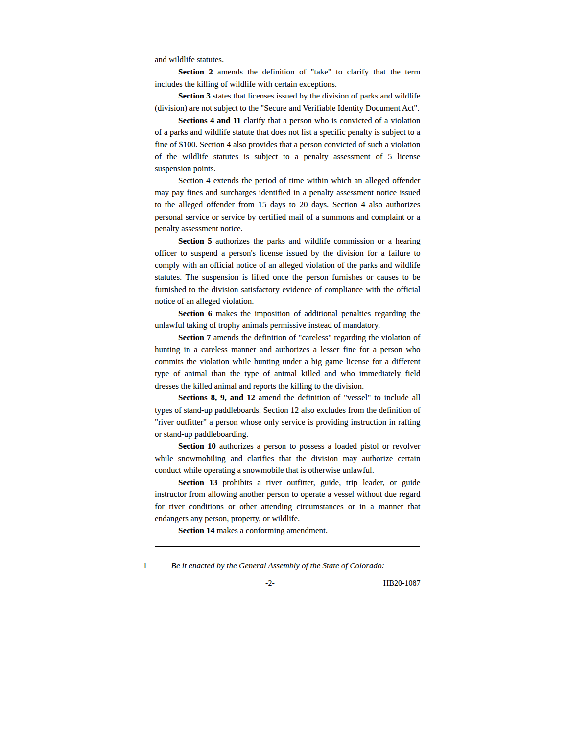and wildlife statutes.
Section 2 amends the definition of "take" to clarify that the term includes the killing of wildlife with certain exceptions.
Section 3 states that licenses issued by the division of parks and wildlife (division) are not subject to the "Secure and Verifiable Identity Document Act".
Sections 4 and 11 clarify that a person who is convicted of a violation of a parks and wildlife statute that does not list a specific penalty is subject to a fine of $100. Section 4 also provides that a person convicted of such a violation of the wildlife statutes is subject to a penalty assessment of 5 license suspension points.
Section 4 extends the period of time within which an alleged offender may pay fines and surcharges identified in a penalty assessment notice issued to the alleged offender from 15 days to 20 days. Section 4 also authorizes personal service or service by certified mail of a summons and complaint or a penalty assessment notice.
Section 5 authorizes the parks and wildlife commission or a hearing officer to suspend a person's license issued by the division for a failure to comply with an official notice of an alleged violation of the parks and wildlife statutes. The suspension is lifted once the person furnishes or causes to be furnished to the division satisfactory evidence of compliance with the official notice of an alleged violation.
Section 6 makes the imposition of additional penalties regarding the unlawful taking of trophy animals permissive instead of mandatory.
Section 7 amends the definition of "careless" regarding the violation of hunting in a careless manner and authorizes a lesser fine for a person who commits the violation while hunting under a big game license for a different type of animal than the type of animal killed and who immediately field dresses the killed animal and reports the killing to the division.
Sections 8, 9, and 12 amend the definition of "vessel" to include all types of stand-up paddleboards. Section 12 also excludes from the definition of "river outfitter" a person whose only service is providing instruction in rafting or stand-up paddleboarding.
Section 10 authorizes a person to possess a loaded pistol or revolver while snowmobiling and clarifies that the division may authorize certain conduct while operating a snowmobile that is otherwise unlawful.
Section 13 prohibits a river outfitter, guide, trip leader, or guide instructor from allowing another person to operate a vessel without due regard for river conditions or other attending circumstances or in a manner that endangers any person, property, or wildlife.
Section 14 makes a conforming amendment.
1 Be it enacted by the General Assembly of the State of Colorado:
-2- HB20-1087